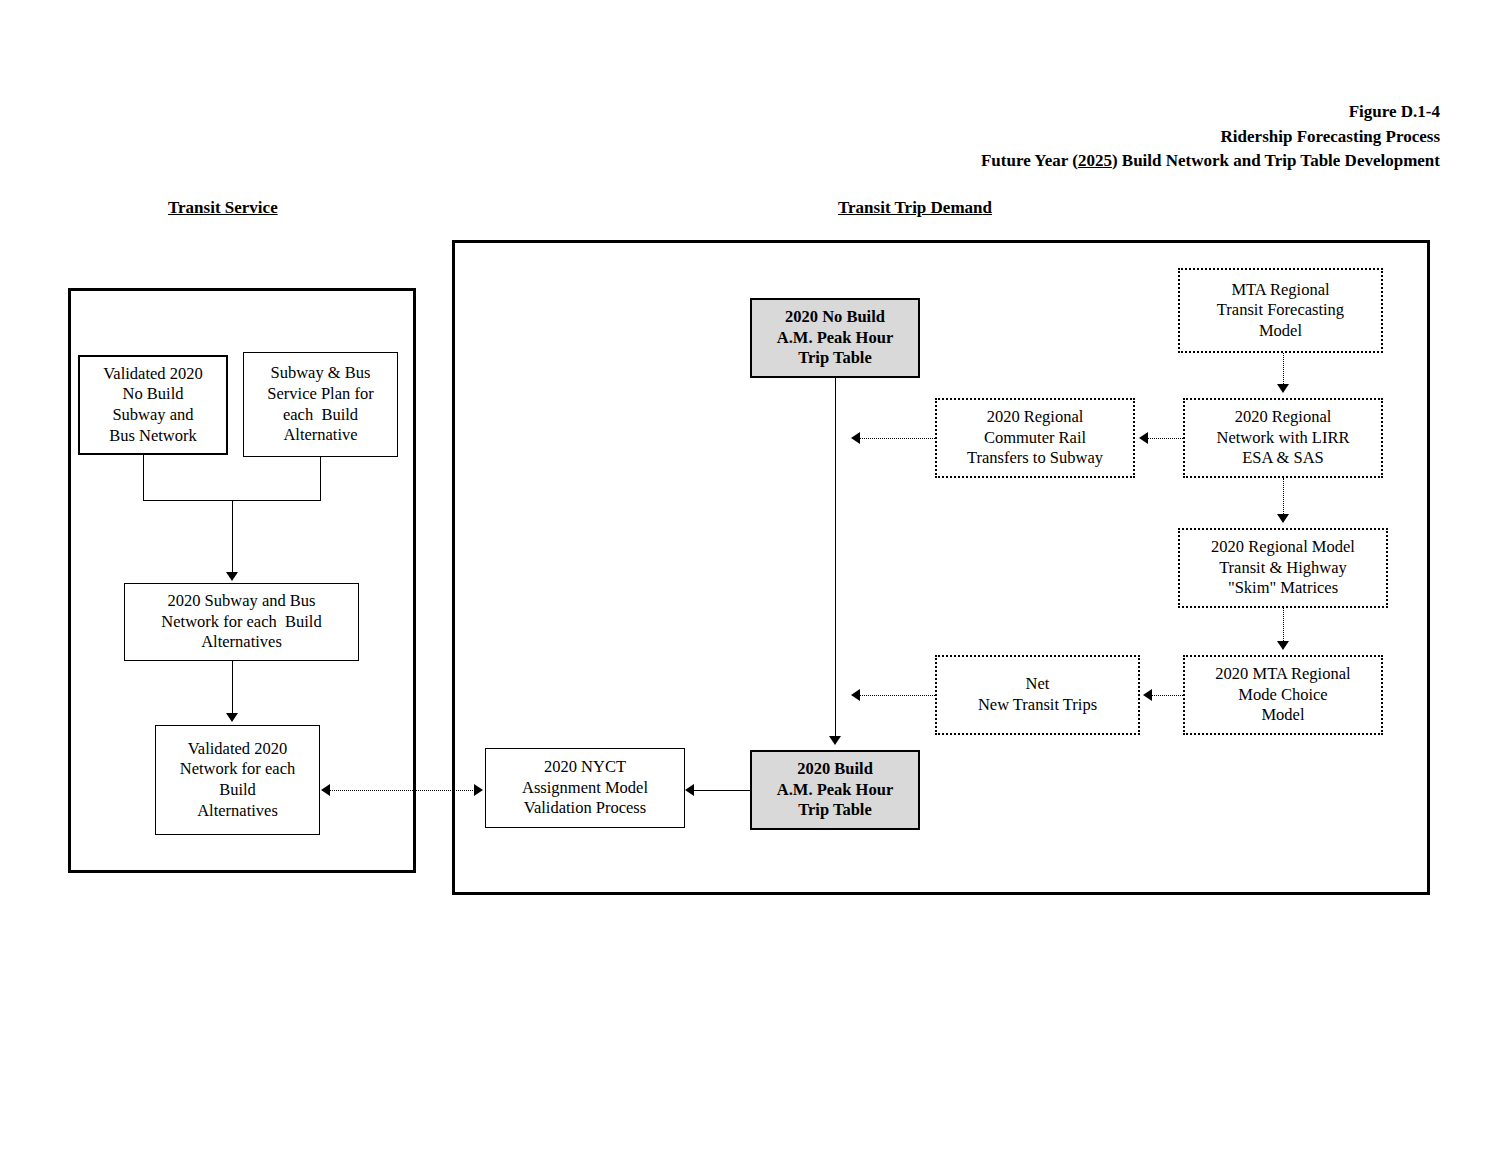Figure D.1-4
Ridership Forecasting Process
Future Year (2025) Build Network and Trip Table Development
Transit Service
Transit Trip Demand
Validated 2020
No Build
Subway and
Bus Network
Subway & Bus
Service Plan for
each Build
Alternative
2020 Subway and Bus
Network for each Build
Alternatives
Validated 2020
Network for each
Build
Alternatives
2020 No Build
A.M. Peak Hour
Trip Table
2020 Build
A.M. Peak Hour
Trip Table
2020 NYCT
Assignment Model
Validation Process
MTA Regional
Transit Forecasting
Model
2020 Regional
Network with LIRR
ESA & SAS
2020 Regional
Commuter Rail
Transfers to Subway
2020 Regional Model
Transit & Highway
"Skim" Matrices
2020 MTA Regional
Mode Choice
Model
Net
New Transit Trips